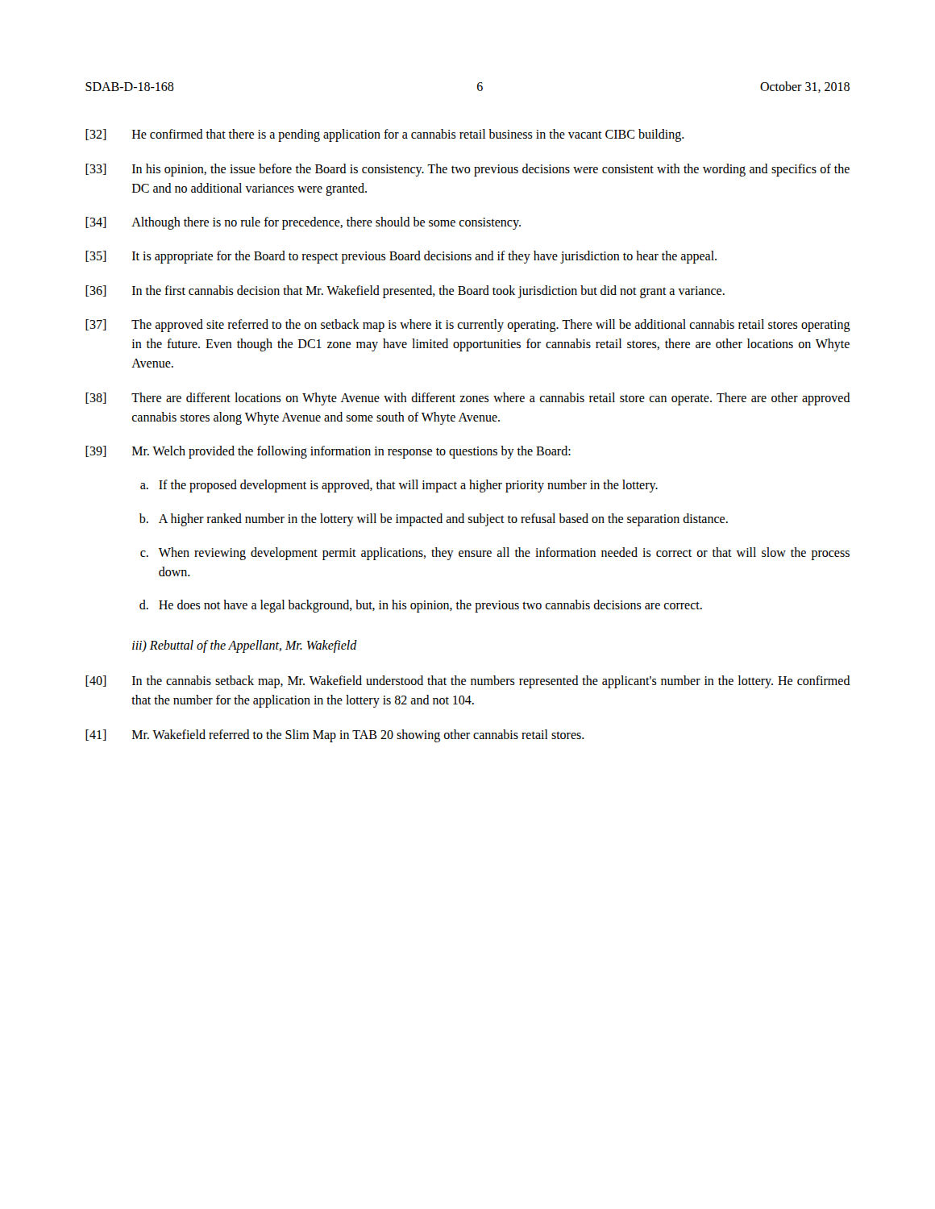SDAB-D-18-168 6 October 31, 2018
[32] He confirmed that there is a pending application for a cannabis retail business in the vacant CIBC building.
[33] In his opinion, the issue before the Board is consistency. The two previous decisions were consistent with the wording and specifics of the DC and no additional variances were granted.
[34] Although there is no rule for precedence, there should be some consistency.
[35] It is appropriate for the Board to respect previous Board decisions and if they have jurisdiction to hear the appeal.
[36] In the first cannabis decision that Mr. Wakefield presented, the Board took jurisdiction but did not grant a variance.
[37] The approved site referred to the on setback map is where it is currently operating. There will be additional cannabis retail stores operating in the future. Even though the DC1 zone may have limited opportunities for cannabis retail stores, there are other locations on Whyte Avenue.
[38] There are different locations on Whyte Avenue with different zones where a cannabis retail store can operate. There are other approved cannabis stores along Whyte Avenue and some south of Whyte Avenue.
[39] Mr. Welch provided the following information in response to questions by the Board:
If the proposed development is approved, that will impact a higher priority number in the lottery.
A higher ranked number in the lottery will be impacted and subject to refusal based on the separation distance.
When reviewing development permit applications, they ensure all the information needed is correct or that will slow the process down.
He does not have a legal background, but, in his opinion, the previous two cannabis decisions are correct.
iii) Rebuttal of the Appellant, Mr. Wakefield
[40] In the cannabis setback map, Mr. Wakefield understood that the numbers represented the applicant's number in the lottery. He confirmed that the number for the application in the lottery is 82 and not 104.
[41] Mr. Wakefield referred to the Slim Map in TAB 20 showing other cannabis retail stores.